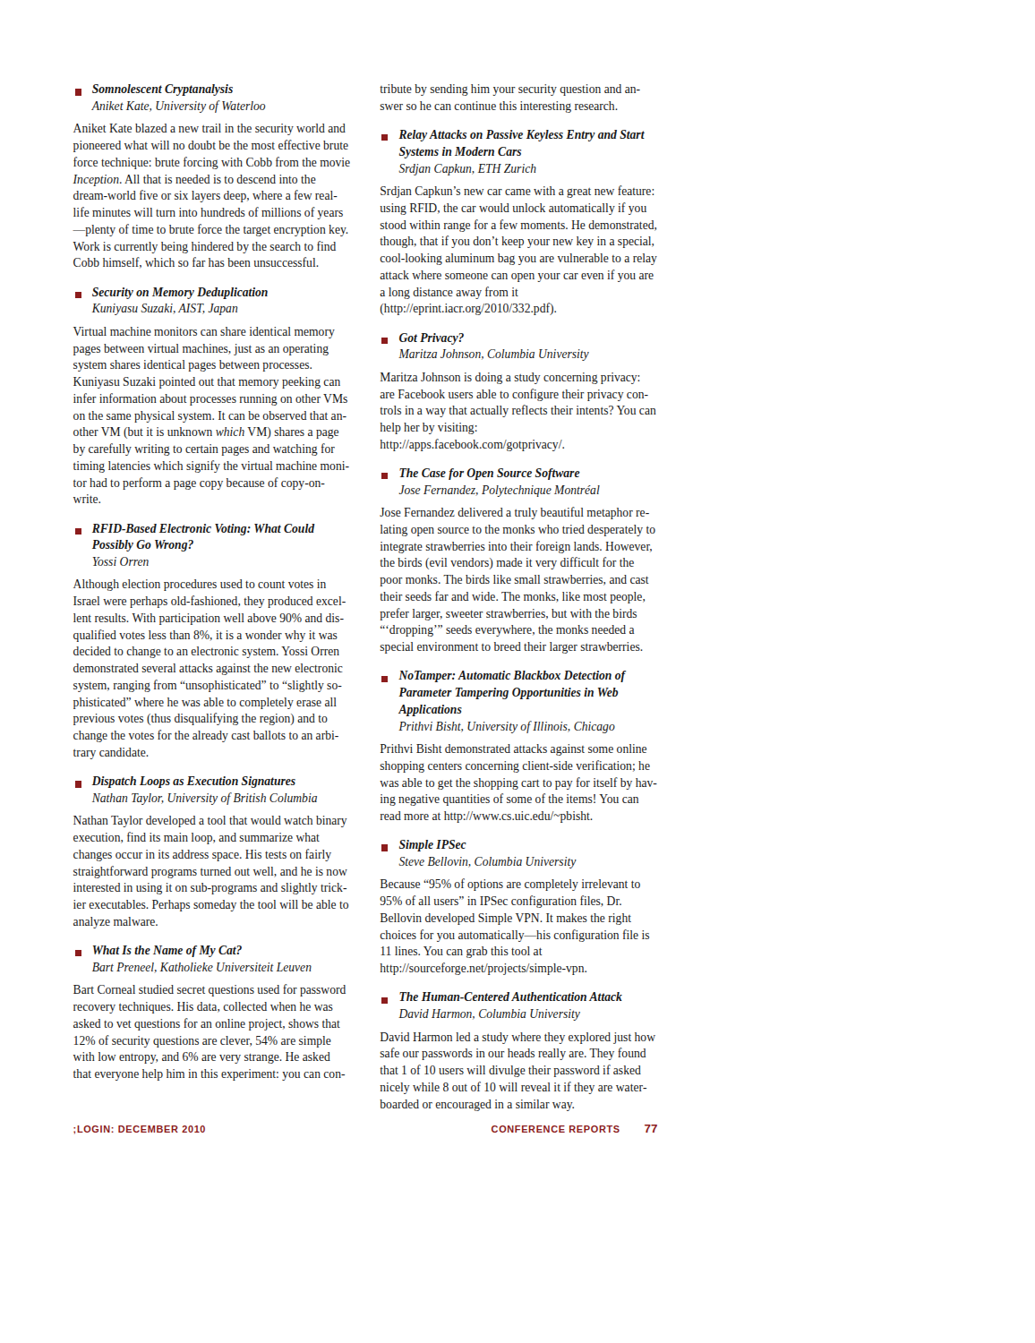Somnolescent Cryptanalysis
Aniket Kate, University of Waterloo
Aniket Kate blazed a new trail in the security world and pioneered what will no doubt be the most effective brute force technique: brute forcing with Cobb from the movie Inception. All that is needed is to descend into the dream-world five or six layers deep, where a few real-life minutes will turn into hundreds of millions of years—plenty of time to brute force the target encryption key. Work is currently being hindered by the search to find Cobb himself, which so far has been unsuccessful.
Security on Memory Deduplication
Kuniyasu Suzaki, AIST, Japan
Virtual machine monitors can share identical memory pages between virtual machines, just as an operating system shares identical pages between processes. Kuniyasu Suzaki pointed out that memory peeking can infer information about processes running on other VMs on the same physical system. It can be observed that another VM (but it is unknown which VM) shares a page by carefully writing to certain pages and watching for timing latencies which signify the virtual machine monitor had to perform a page copy because of copy-on-write.
RFID-Based Electronic Voting: What Could Possibly Go Wrong?
Yossi Orren
Although election procedures used to count votes in Israel were perhaps old-fashioned, they produced excellent results. With participation well above 90% and disqualified votes less than 8%, it is a wonder why it was decided to change to an electronic system. Yossi Orren demonstrated several attacks against the new electronic system, ranging from “unsophisticated” to “slightly sophisticated” where he was able to completely erase all previous votes (thus disqualifying the region) and to change the votes for the already cast ballots to an arbitrary candidate.
Dispatch Loops as Execution Signatures
Nathan Taylor, University of British Columbia
Nathan Taylor developed a tool that would watch binary execution, find its main loop, and summarize what changes occur in its address space. His tests on fairly straightforward programs turned out well, and he is now interested in using it on sub-programs and slightly trickier executables. Perhaps someday the tool will be able to analyze malware.
What Is the Name of My Cat?
Bart Preneel, Katholieke Universiteit Leuven
Bart Corneal studied secret questions used for password recovery techniques. His data, collected when he was asked to vet questions for an online project, shows that 12% of security questions are clever, 54% are simple with low entropy, and 6% are very strange. He asked that everyone help him in this experiment: you can contribute by sending him your security question and answer so he can continue this interesting research.
Relay Attacks on Passive Keyless Entry and Start Systems in Modern Cars
Srdjan Capkun, ETH Zurich
Srdjan Capkun’s new car came with a great new feature: using RFID, the car would unlock automatically if you stood within range for a few moments. He demonstrated, though, that if you don’t keep your new key in a special, cool-looking aluminum bag you are vulnerable to a relay attack where someone can open your car even if you are a long distance away from it (http://eprint.iacr.org/2010/332.pdf).
Got Privacy?
Maritza Johnson, Columbia University
Maritza Johnson is doing a study concerning privacy: are Facebook users able to configure their privacy controls in a way that actually reflects their intents? You can help her by visiting: http://apps.facebook.com/gotprivacy/.
The Case for Open Source Software
Jose Fernandez, Polytechnique Montréal
Jose Fernandez delivered a truly beautiful metaphor relating open source to the monks who tried desperately to integrate strawberries into their foreign lands. However, the birds (evil vendors) made it very difficult for the poor monks. The birds like small strawberries, and cast their seeds far and wide. The monks, like most people, prefer larger, sweeter strawberries, but with the birds “‘dropping’” seeds everywhere, the monks needed a special environment to breed their larger strawberries.
NoTamper: Automatic Blackbox Detection of Parameter Tampering Opportunities in Web Applications
Prithvi Bisht, University of Illinois, Chicago
Prithvi Bisht demonstrated attacks against some online shopping centers concerning client-side verification; he was able to get the shopping cart to pay for itself by having negative quantities of some of the items! You can read more at http://www.cs.uic.edu/~pbisht.
Simple IPSec
Steve Bellovin, Columbia University
Because “95% of options are completely irrelevant to 95% of all users” in IPSec configuration files, Dr. Bellovin developed Simple VPN. It makes the right choices for you automatically—his configuration file is 11 lines. You can grab this tool at http://sourceforge.net/projects/simple-vpn.
The Human-Centered Authentication Attack
David Harmon, Columbia University
David Harmon led a study where they explored just how safe our passwords in our heads really are. They found that 1 of 10 users will divulge their password if asked nicely while 8 out of 10 will reveal it if they are waterboarded or encouraged in a similar way.
;login: December 2010
Conference Reports 77